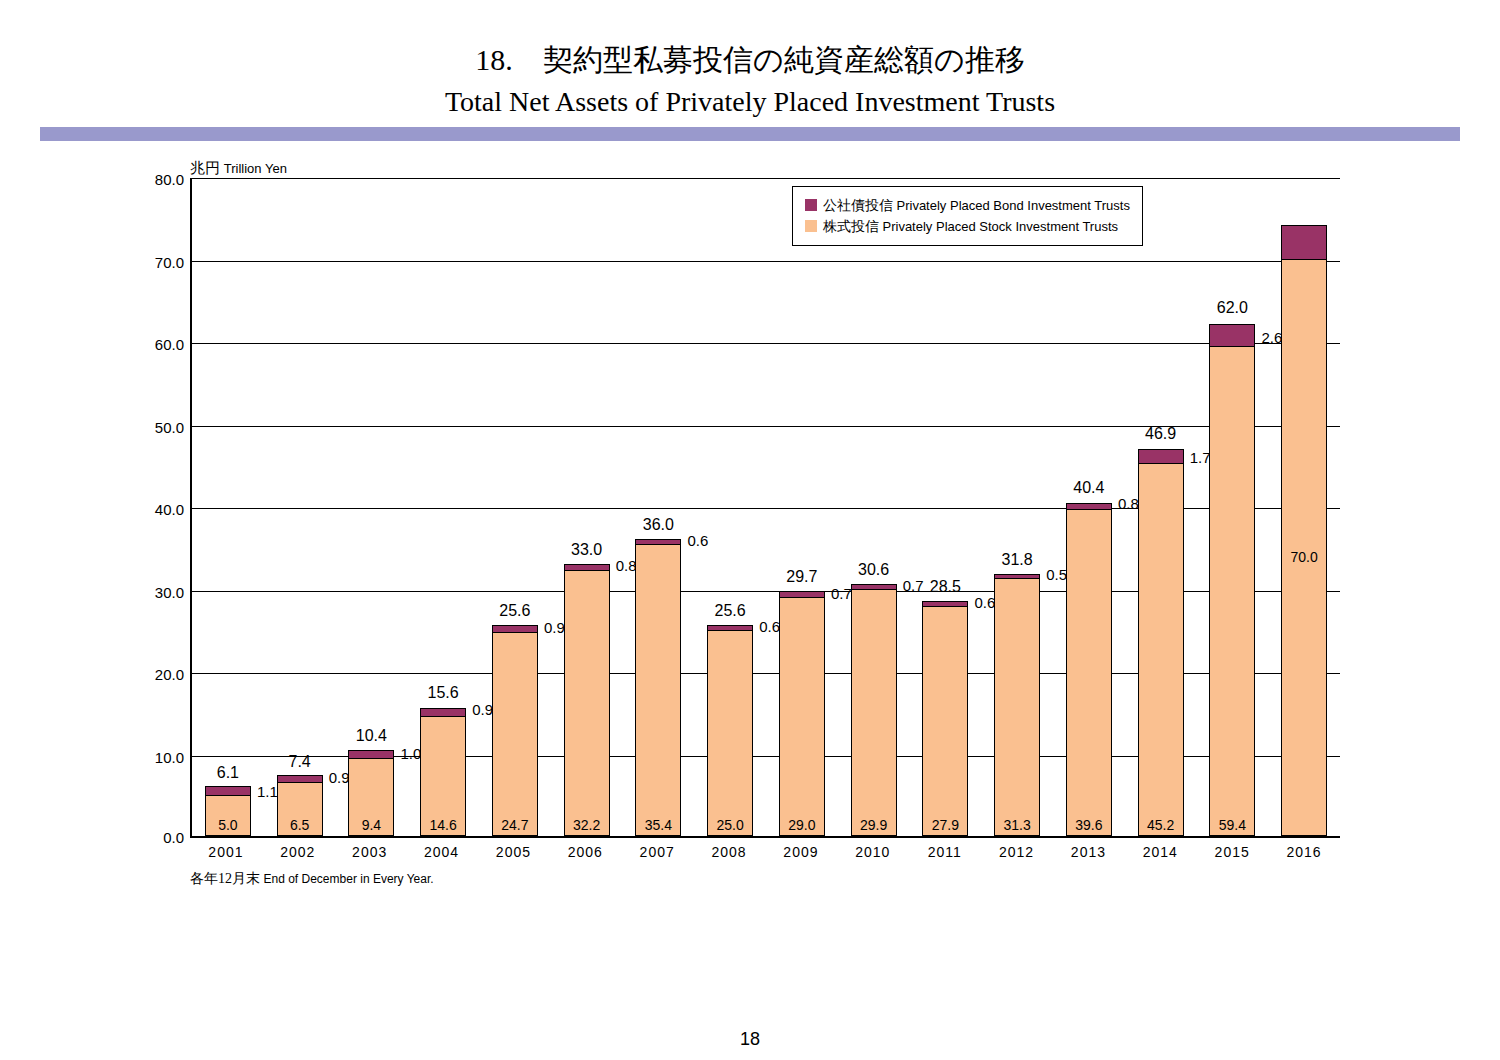18.　契約型私募投信の純資産総額の推移
Total Net Assets of Privately Placed Investment Trusts
兆円 Trillion Yen
80.0
70.0
60.0
50.0
40.0
30.0
20.0
10.0
0.0
公社債投信 Privately Placed Bond Investment Trusts
株式投信 Privately Placed Stock Investment Trusts
6.1
1.1
5.0
7.4
0.9
6.5
10.4
1.0
9.4
15.6
0.9
14.6
25.6
0.9
24.7
33.0
0.8
32.2
36.0
0.6
35.4
25.6
0.6
25.0
29.7
0.7
29.0
30.6
0.7
29.9
28.5
0.6
27.9
31.8
0.5
31.3
40.4
0.8
39.6
46.9
1.7
45.2
62.0
2.6
59.4
4.1
70.0
2001 2002 2003 2004 2005 2006 2007 2008 2009 2010 2011 2012 2013 2014 2015 2016
各年12月末 End of December in Every Year.
18